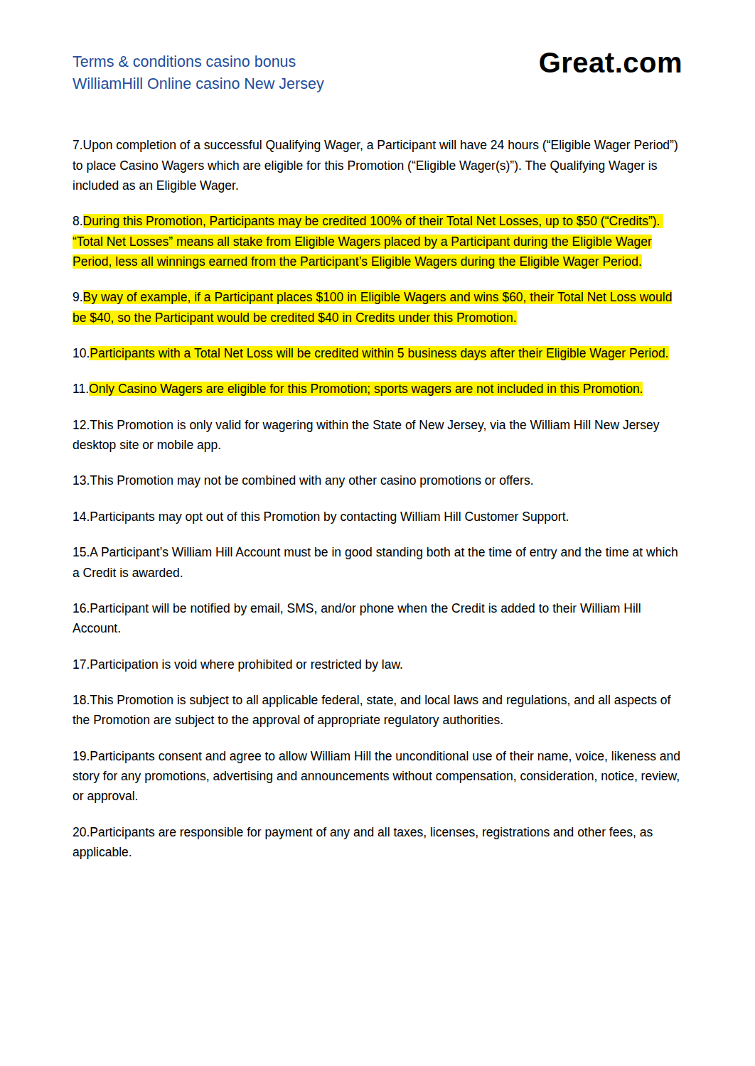Terms & conditions casino bonus
WilliamHill Online casino New Jersey
Great.com
Upon completion of a successful Qualifying Wager, a Participant will have 24 hours (“Eligible Wager Period”) to place Casino Wagers which are eligible for this Promotion (“Eligible Wager(s)”). The Qualifying Wager is included as an Eligible Wager.
During this Promotion, Participants may be credited 100% of their Total Net Losses, up to $50 (“Credits”). “Total Net Losses” means all stake from Eligible Wagers placed by a Participant during the Eligible Wager Period, less all winnings earned from the Participant’s Eligible Wagers during the Eligible Wager Period.
By way of example, if a Participant places $100 in Eligible Wagers and wins $60, their Total Net Loss would be $40, so the Participant would be credited $40 in Credits under this Promotion.
Participants with a Total Net Loss will be credited within 5 business days after their Eligible Wager Period.
Only Casino Wagers are eligible for this Promotion; sports wagers are not included in this Promotion.
This Promotion is only valid for wagering within the State of New Jersey, via the William Hill New Jersey desktop site or mobile app.
This Promotion may not be combined with any other casino promotions or offers.
Participants may opt out of this Promotion by contacting William Hill Customer Support.
A Participant’s William Hill Account must be in good standing both at the time of entry and the time at which a Credit is awarded.
Participant will be notified by email, SMS, and/or phone when the Credit is added to their William Hill Account.
Participation is void where prohibited or restricted by law.
This Promotion is subject to all applicable federal, state, and local laws and regulations, and all aspects of the Promotion are subject to the approval of appropriate regulatory authorities.
Participants consent and agree to allow William Hill the unconditional use of their name, voice, likeness and story for any promotions, advertising and announcements without compensation, consideration, notice, review, or approval.
Participants are responsible for payment of any and all taxes, licenses, registrations and other fees, as applicable.